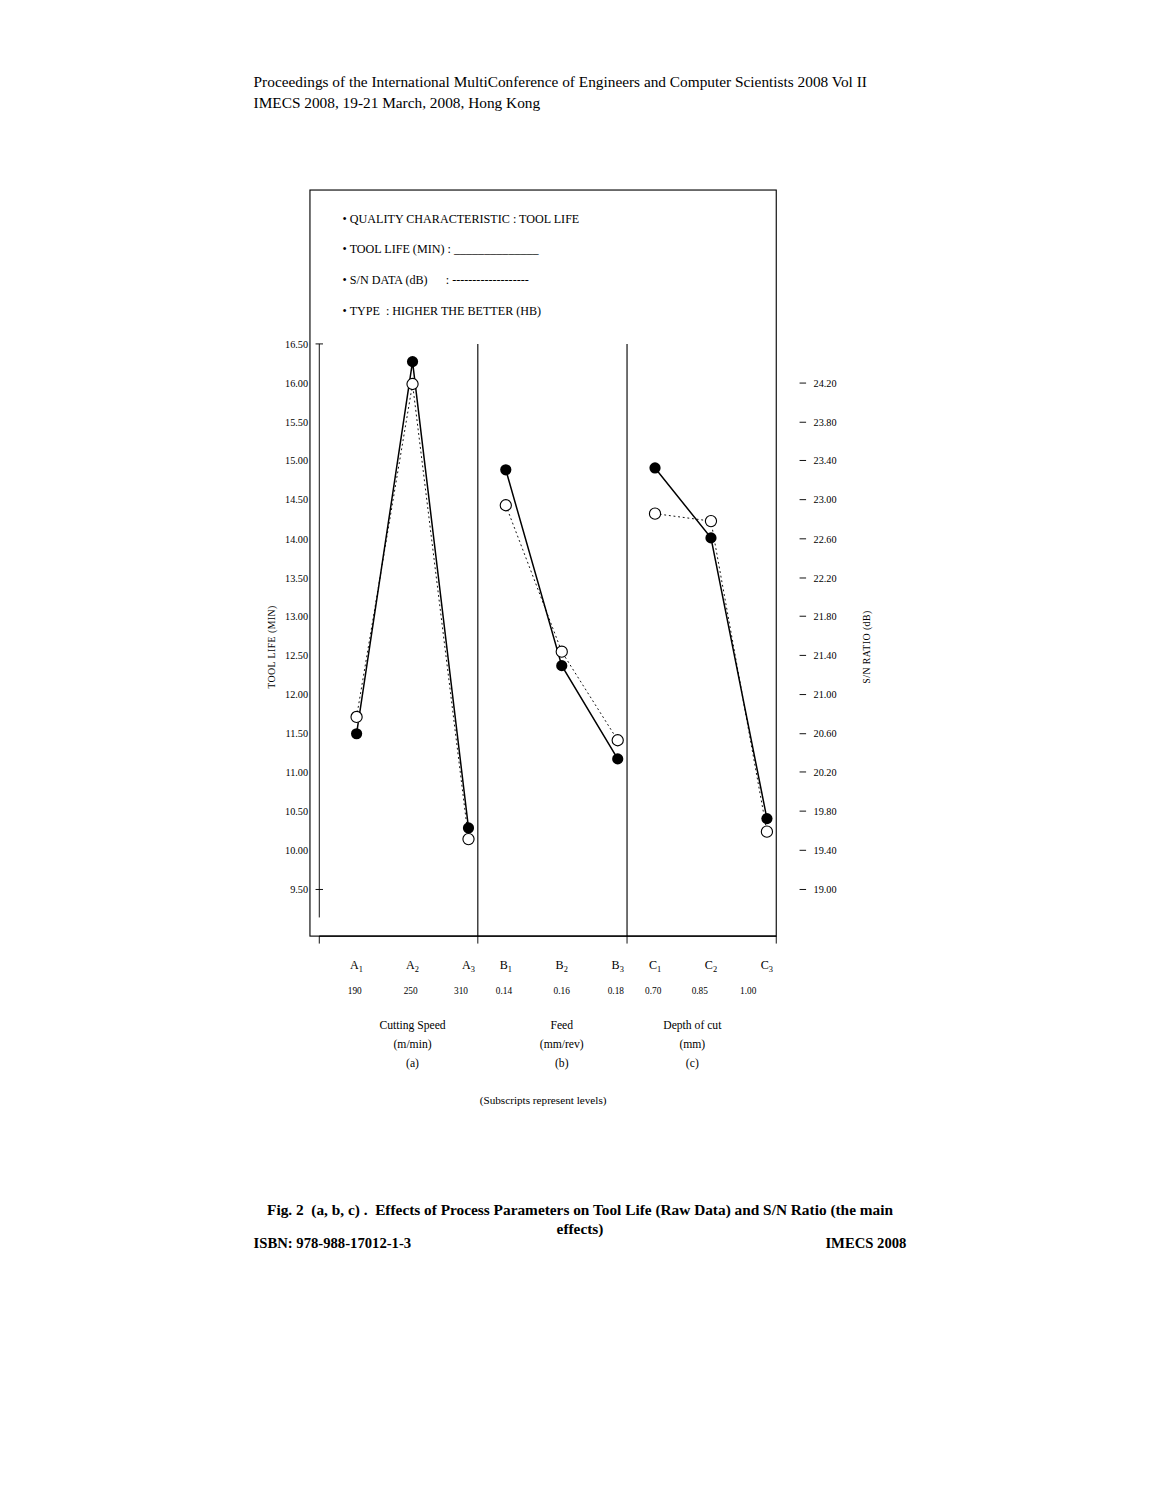Proceedings of the International MultiConference of Engineers and Computer Scientists 2008 Vol II
IMECS 2008, 19-21 March, 2008, Hong Kong
• QUALITY CHARACTERISTIC : TOOL LIFE • TOOL LIFE (MIN) : ______________ • S/N DATA (dB) : ------------------- • TYPE : HIGHER THE BETTER (HB) 16.50 16.00 15.50 15.00 14.50 14.00 13.50 13.00 12.50 12.00 11.50 11.00 10.50 10.00 9.50 24.20 23.80 23.40 23.00 22.60 22.20 21.80 21.40 21.00 20.60 20.20 19.80 19.40 19.00 TOOL LIFE (MIN) S/N RATIO (dB) A1 A2 A3 B1 B2 B3 C1 C2 C3 190 250 310 0.14 0.16 0.18 0.70 0.85 1.00 Cutting Speed (m/min) (a) Feed (mm/rev) (b) Depth of cut (mm) (c) (Subscripts represent levels)
Fig. 2 (a, b, c) . Effects of Process Parameters on Tool Life (Raw Data) and S/N Ratio (the main effects)
ISBN: 978-988-17012-1-3 IMECS 2008